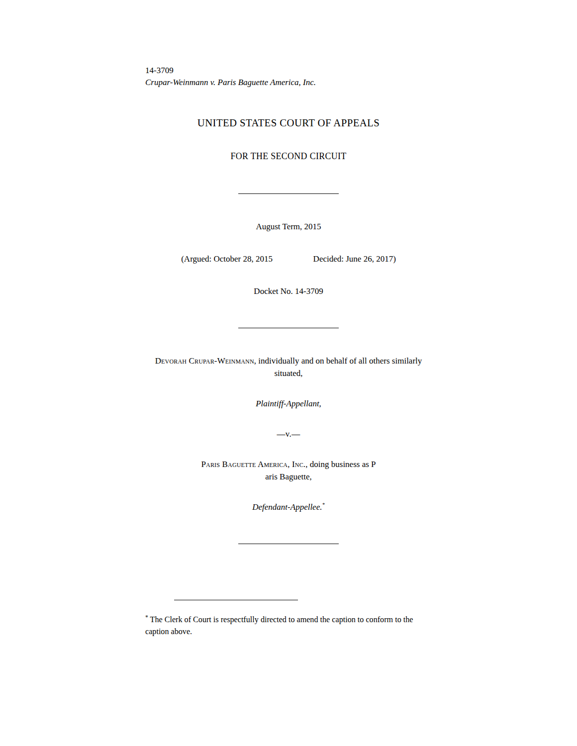14-3709
Crupar-Weinmann v. Paris Baguette America, Inc.
UNITED STATES COURT OF APPEALS
FOR THE SECOND CIRCUIT
August Term, 2015
(Argued: October 28, 2015 Decided: June 26, 2017)
Docket No. 14-3709
Devorah Crupar-Weinmann, individually and on behalf of all others similarly situated,
Plaintiff-Appellant,
—v.—
Paris Baguette America, Inc., doing business as P
aris Baguette,
Defendant-Appellee.*
* The Clerk of Court is respectfully directed to amend the caption to conform to the caption above.